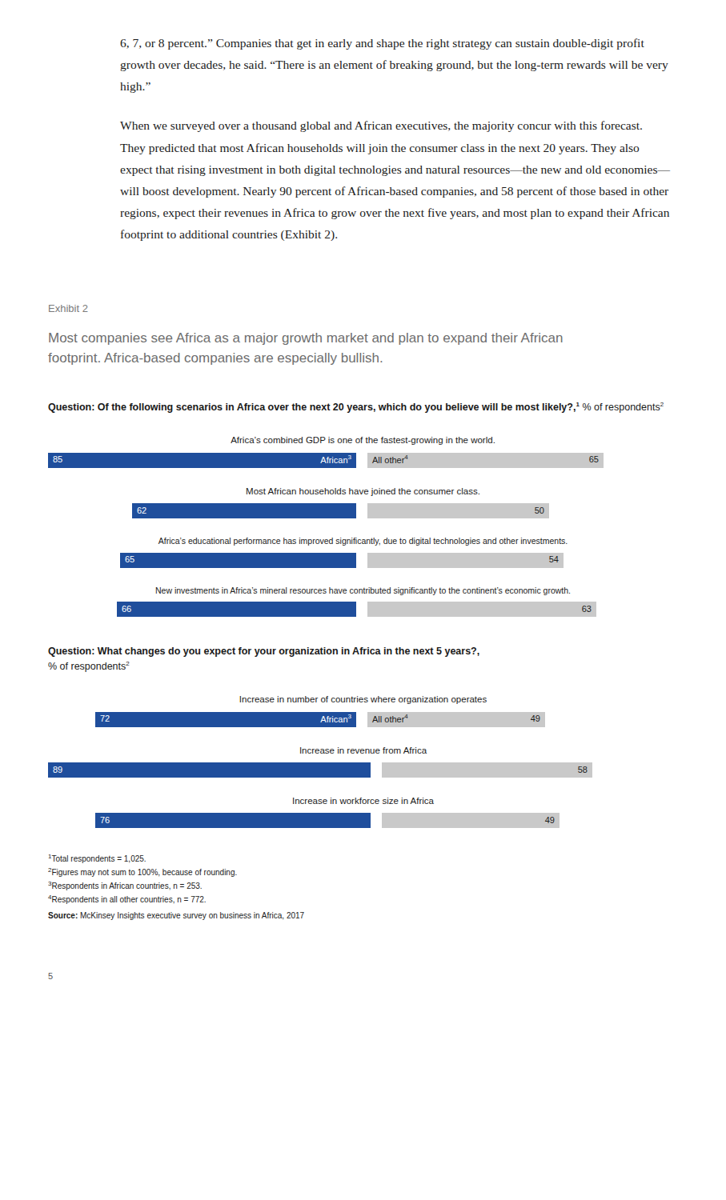6, 7, or 8 percent.” Companies that get in early and shape the right strategy can sustain double-digit profit growth over decades, he said. “There is an element of breaking ground, but the long-term rewards will be very high.”
When we surveyed over a thousand global and African executives, the majority concur with this forecast. They predicted that most African households will join the consumer class in the next 20 years. They also expect that rising investment in both digital technologies and natural resources—the new and old economies—will boost development. Nearly 90 percent of African-based companies, and 58 percent of those based in other regions, expect their revenues in Africa to grow over the next five years, and most plan to expand their African footprint to additional countries (Exhibit 2).
Exhibit 2
Most companies see Africa as a major growth market and plan to expand their African footprint. Africa-based companies are especially bullish.
Question: Of the following scenarios in Africa over the next 20 years, which do you believe will be most likely?,1 % of respondents2
Africa’s combined GDP is one of the fastest-growing in the world.
85 African3
All other4 65
Most African households have joined the consumer class.
62
50
Africa’s educational performance has improved significantly, due to digital technologies and other investments.
65
54
New investments in Africa’s mineral resources have contributed significantly to the continent’s economic growth.
66
63
Question: What changes do you expect for your organization in Africa in the next 5 years?,
% of respondents2
Increase in number of countries where organization operates
72 African3
All other4 49
Increase in revenue from Africa
89
58
Increase in workforce size in Africa
76
49
1Total respondents = 1,025.
2Figures may not sum to 100%, because of rounding.
3Respondents in African countries, n = 253.
4Respondents in all other countries, n = 772.
Source: McKinsey Insights executive survey on business in Africa, 2017
5